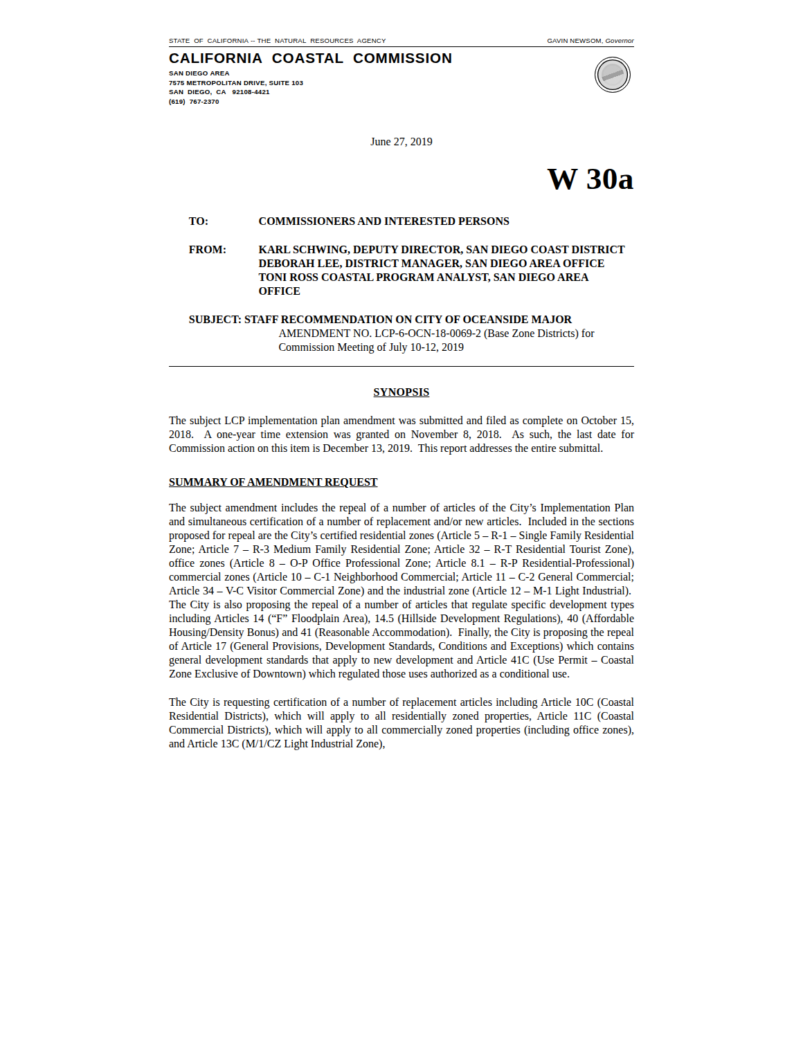State of California -- The Natural Resources Agency Gavin Newsom, Governor
CALIFORNIA COASTAL COMMISSION
SAN DIEGO AREA
7575 METROPOLITAN DRIVE, SUITE 103
SAN DIEGO, CA 92108-4421
(619) 767-2370
June 27, 2019
W 30a
TO:
Commissioners and Interested Persons
FROM:
Karl Schwing, Deputy Director, San Diego Coast District Deborah Lee, District Manager, San Diego Area Office Toni Ross Coastal Program Analyst, San Diego Area Office
SUBJECT: Staff Recommendation on City of Oceanside Major Amendment No. LCP-6-OCN-18-0069-2 (Base Zone Districts) for Commission Meeting of July 10-12, 2019
SYNOPSIS
The subject LCP implementation plan amendment was submitted and filed as complete on October 15, 2018. A one-year time extension was granted on November 8, 2018. As such, the last date for Commission action on this item is December 13, 2019. This report addresses the entire submittal.
Summary of Amendment Request
The subject amendment includes the repeal of a number of articles of the City’s Implementation Plan and simultaneous certification of a number of replacement and/or new articles. Included in the sections proposed for repeal are the City’s certified residential zones (Article 5 – R-1 – Single Family Residential Zone; Article 7 – R-3 Medium Family Residential Zone; Article 32 – R-T Residential Tourist Zone), office zones (Article 8 – O-P Office Professional Zone; Article 8.1 – R-P Residential-Professional) commercial zones (Article 10 – C-1 Neighborhood Commercial; Article 11 – C-2 General Commercial; Article 34 – V-C Visitor Commercial Zone) and the industrial zone (Article 12 – M-1 Light Industrial). The City is also proposing the repeal of a number of articles that regulate specific development types including Articles 14 (“F” Floodplain Area), 14.5 (Hillside Development Regulations), 40 (Affordable Housing/Density Bonus) and 41 (Reasonable Accommodation). Finally, the City is proposing the repeal of Article 17 (General Provisions, Development Standards, Conditions and Exceptions) which contains general development standards that apply to new development and Article 41C (Use Permit – Coastal Zone Exclusive of Downtown) which regulated those uses authorized as a conditional use.
The City is requesting certification of a number of replacement articles including Article 10C (Coastal Residential Districts), which will apply to all residentially zoned properties, Article 11C (Coastal Commercial Districts), which will apply to all commercially zoned properties (including office zones), and Article 13C (M/1/CZ Light Industrial Zone),